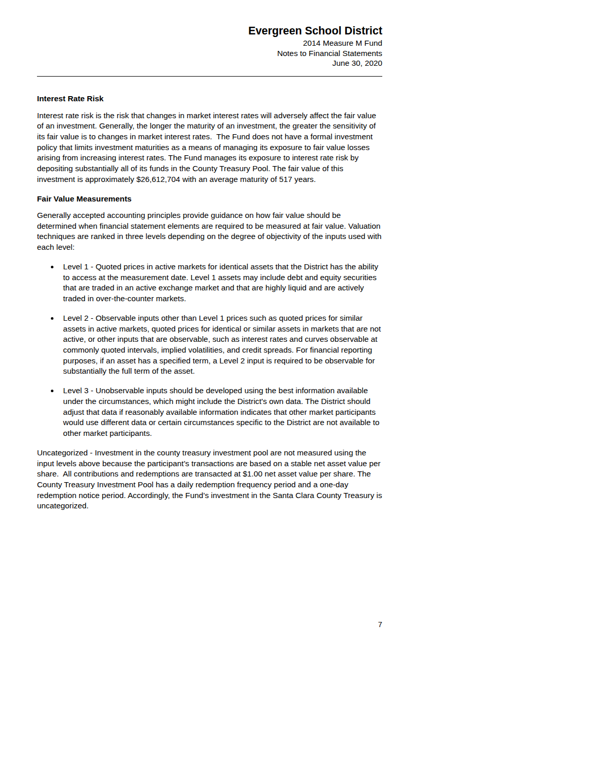Evergreen School District 2014 Measure M Fund Notes to Financial Statements June 30, 2020
Interest Rate Risk
Interest rate risk is the risk that changes in market interest rates will adversely affect the fair value of an investment. Generally, the longer the maturity of an investment, the greater the sensitivity of its fair value is to changes in market interest rates. The Fund does not have a formal investment policy that limits investment maturities as a means of managing its exposure to fair value losses arising from increasing interest rates. The Fund manages its exposure to interest rate risk by depositing substantially all of its funds in the County Treasury Pool. The fair value of this investment is approximately $26,612,704 with an average maturity of 517 years.
Fair Value Measurements
Generally accepted accounting principles provide guidance on how fair value should be determined when financial statement elements are required to be measured at fair value. Valuation techniques are ranked in three levels depending on the degree of objectivity of the inputs used with each level:
Level 1 - Quoted prices in active markets for identical assets that the District has the ability to access at the measurement date. Level 1 assets may include debt and equity securities that are traded in an active exchange market and that are highly liquid and are actively traded in over-the-counter markets.
Level 2 - Observable inputs other than Level 1 prices such as quoted prices for similar assets in active markets, quoted prices for identical or similar assets in markets that are not active, or other inputs that are observable, such as interest rates and curves observable at commonly quoted intervals, implied volatilities, and credit spreads. For financial reporting purposes, if an asset has a specified term, a Level 2 input is required to be observable for substantially the full term of the asset.
Level 3 - Unobservable inputs should be developed using the best information available under the circumstances, which might include the District's own data. The District should adjust that data if reasonably available information indicates that other market participants would use different data or certain circumstances specific to the District are not available to other market participants.
Uncategorized - Investment in the county treasury investment pool are not measured using the input levels above because the participant’s transactions are based on a stable net asset value per share. All contributions and redemptions are transacted at $1.00 net asset value per share. The County Treasury Investment Pool has a daily redemption frequency period and a one-day redemption notice period. Accordingly, the Fund’s investment in the Santa Clara County Treasury is uncategorized.
7